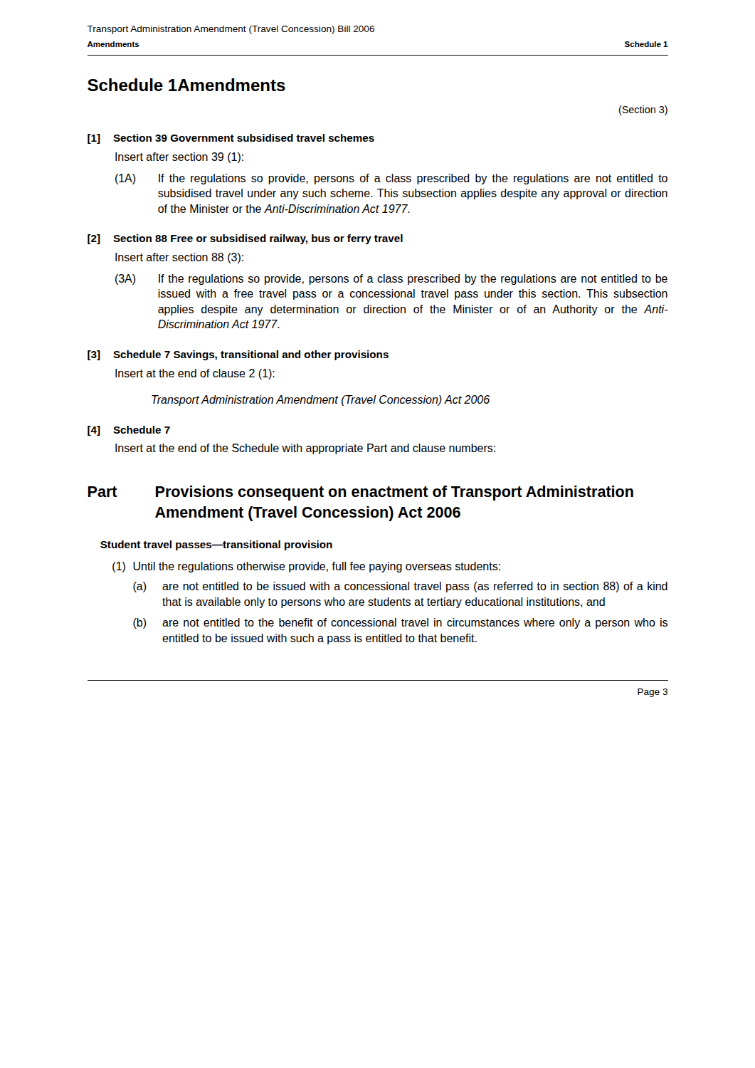Transport Administration Amendment (Travel Concession) Bill 2006
Amendments Schedule 1
Schedule 1 Amendments
(Section 3)
[1] Section 39 Government subsidised travel schemes
Insert after section 39 (1):
(1A) If the regulations so provide, persons of a class prescribed by the regulations are not entitled to subsidised travel under any such scheme. This subsection applies despite any approval or direction of the Minister or the Anti-Discrimination Act 1977.
[2] Section 88 Free or subsidised railway, bus or ferry travel
Insert after section 88 (3):
(3A) If the regulations so provide, persons of a class prescribed by the regulations are not entitled to be issued with a free travel pass or a concessional travel pass under this section. This subsection applies despite any determination or direction of the Minister or of an Authority or the Anti-Discrimination Act 1977.
[3] Schedule 7 Savings, transitional and other provisions
Insert at the end of clause 2 (1):
Transport Administration Amendment (Travel Concession) Act 2006
[4] Schedule 7
Insert at the end of the Schedule with appropriate Part and clause numbers:
Part Provisions consequent on enactment of Transport Administration Amendment (Travel Concession) Act 2006
Student travel passes—transitional provision
(1)
Until the regulations otherwise provide, full fee paying overseas students:
(a) are not entitled to be issued with a concessional travel pass (as referred to in section 88) of a kind that is available only to persons who are students at tertiary educational institutions, and
(b) are not entitled to the benefit of concessional travel in circumstances where only a person who is entitled to be issued with such a pass is entitled to that benefit.
Page 3